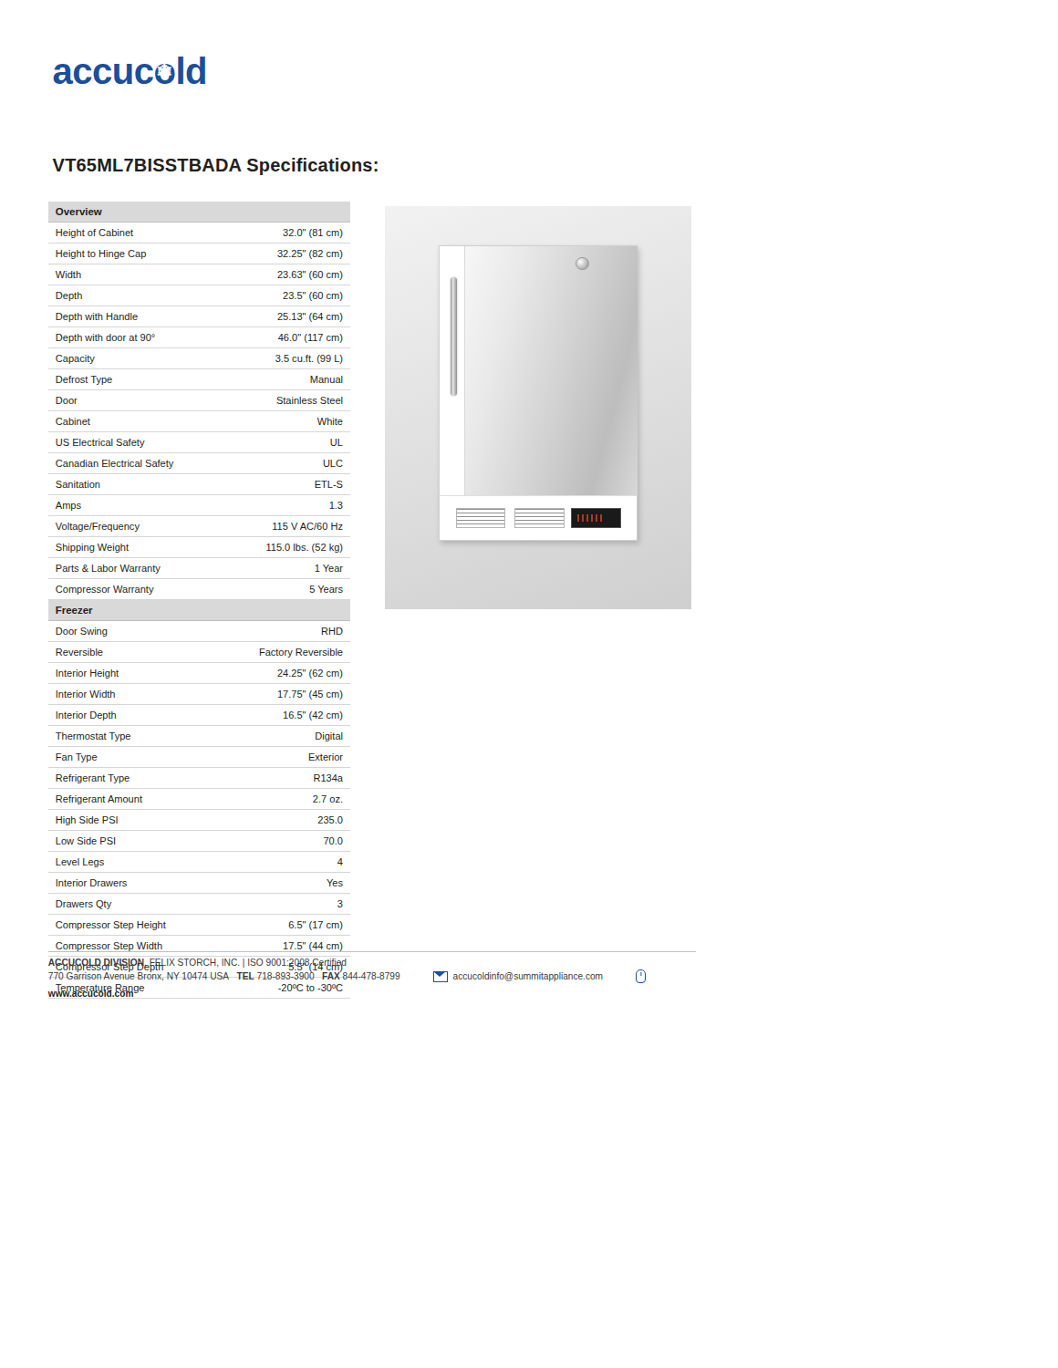accucold
VT65ML7BISSTBADA Specifications:
| Overview |
| --- |
| Height of Cabinet | 32.0" (81 cm) |
| Height to Hinge Cap | 32.25" (82 cm) |
| Width | 23.63" (60 cm) |
| Depth | 23.5" (60 cm) |
| Depth with Handle | 25.13" (64 cm) |
| Depth with door at 90° | 46.0" (117 cm) |
| Capacity | 3.5 cu.ft. (99 L) |
| Defrost Type | Manual |
| Door | Stainless Steel |
| Cabinet | White |
| US Electrical Safety | UL |
| Canadian Electrical Safety | ULC |
| Sanitation | ETL-S |
| Amps | 1.3 |
| Voltage/Frequency | 115 V AC/60 Hz |
| Shipping Weight | 115.0 lbs. (52 kg) |
| Parts & Labor Warranty | 1 Year |
| Compressor Warranty | 5 Years |
| Freezer |
| Door Swing | RHD |
| Reversible | Factory Reversible |
| Interior Height | 24.25" (62 cm) |
| Interior Width | 17.75" (45 cm) |
| Interior Depth | 16.5" (42 cm) |
| Thermostat Type | Digital |
| Fan Type | Exterior |
| Refrigerant Type | R134a |
| Refrigerant Amount | 2.7 oz. |
| High Side PSI | 235.0 |
| Low Side PSI | 70.0 |
| Level Legs | 4 |
| Interior Drawers | Yes |
| Drawers Qty | 3 |
| Compressor Step Height | 6.5" (17 cm) |
| Compressor Step Width | 17.5" (44 cm) |
| Compressor Step Depth | 5.5" (14 cm) |
| Temperature Range | -20ºC to -30ºC |
ACCUCOLD DIVISION, FELIX STORCH, INC. | ISO 9001:2008 Certified
770 Garrison Avenue Bronx, NY 10474 USA TEL 718-893-3900 FAX 844-478-8799 accucoldinfo@summitappliance.com www.accucold.com